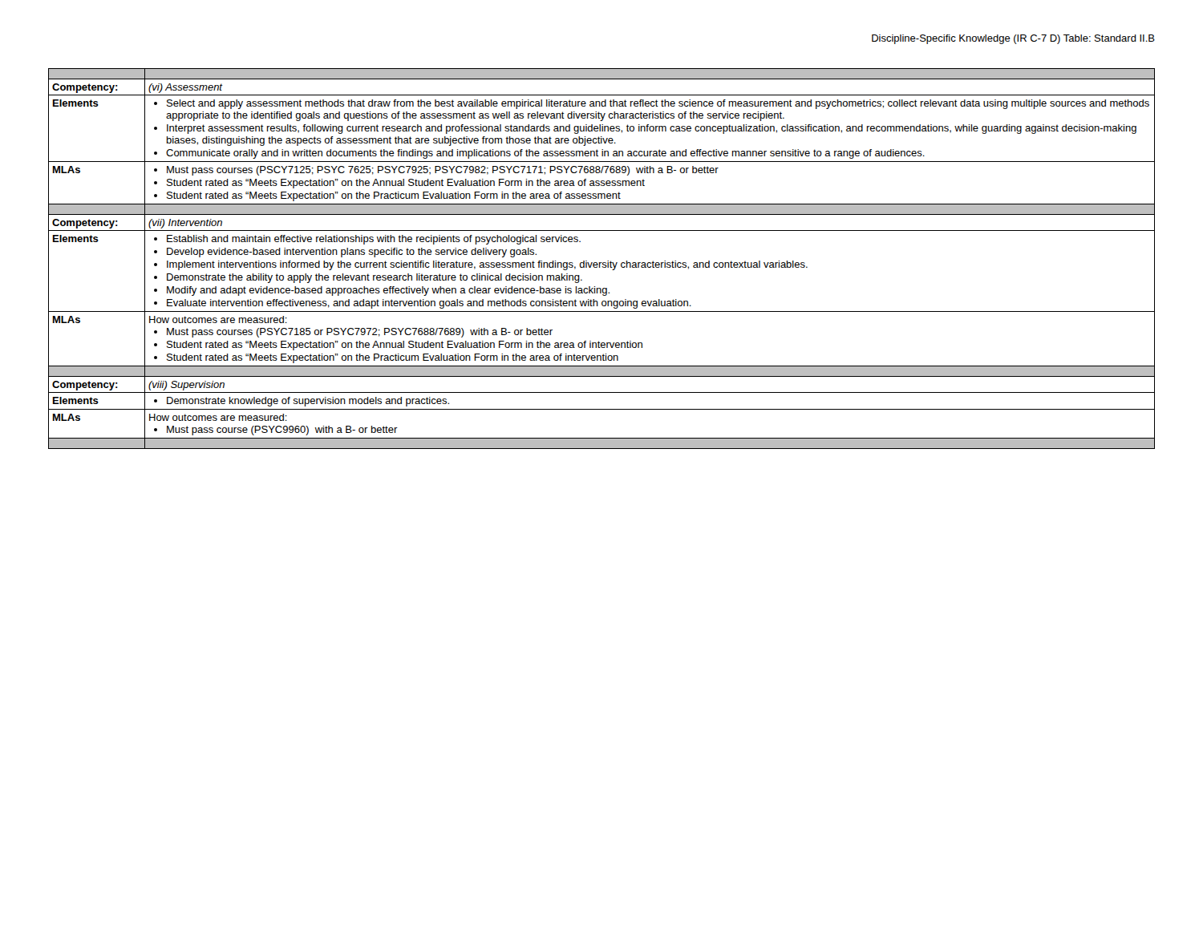Discipline-Specific Knowledge (IR C-7 D) Table: Standard II.B
| Competency: | (vi) Assessment |
| Elements | Select and apply assessment methods that draw from the best available empirical literature and that reflect the science of measurement and psychometrics; collect relevant data using multiple sources and methods appropriate to the identified goals and questions of the assessment as well as relevant diversity characteristics of the service recipient. Interpret assessment results, following current research and professional standards and guidelines, to inform case conceptualization, classification, and recommendations, while guarding against decision-making biases, distinguishing the aspects of assessment that are subjective from those that are objective. Communicate orally and in written documents the findings and implications of the assessment in an accurate and effective manner sensitive to a range of audiences. |
| MLAs | Must pass courses (PSCY7125; PSYC 7625; PSYC7925; PSYC7982; PSYC7171; PSYC7688/7689) with a B- or better Student rated as “Meets Expectation” on the Annual Student Evaluation Form in the area of assessment Student rated as “Meets Expectation” on the Practicum Evaluation Form in the area of assessment |
| Competency: | (vii) Intervention |
| Elements | Establish and maintain effective relationships with the recipients of psychological services. Develop evidence-based intervention plans specific to the service delivery goals. Implement interventions informed by the current scientific literature, assessment findings, diversity characteristics, and contextual variables. Demonstrate the ability to apply the relevant research literature to clinical decision making. Modify and adapt evidence-based approaches effectively when a clear evidence-base is lacking. Evaluate intervention effectiveness, and adapt intervention goals and methods consistent with ongoing evaluation. |
| MLAs | How outcomes are measured: Must pass courses (PSYC7185 or PSYC7972; PSYC7688/7689) with a B- or better Student rated as “Meets Expectation” on the Annual Student Evaluation Form in the area of intervention Student rated as “Meets Expectation” on the Practicum Evaluation Form in the area of intervention |
| Competency: | (viii) Supervision |
| Elements | Demonstrate knowledge of supervision models and practices. |
| MLAs | How outcomes are measured: Must pass course (PSYC9960) with a B- or better |